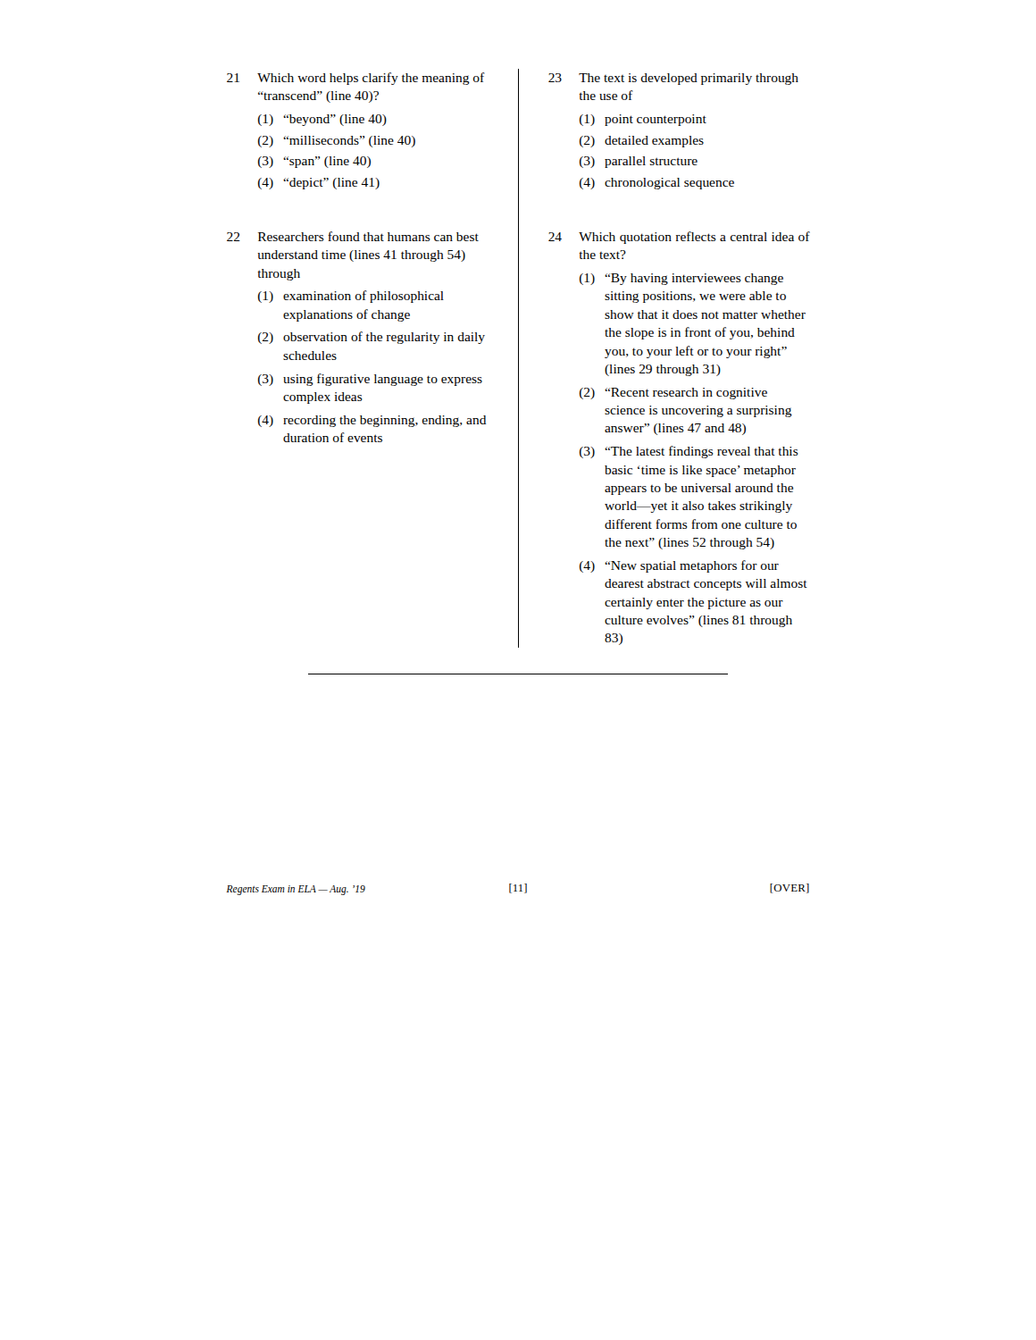21
Which word helps clarify the meaning of “transcend” (line 40)?
(1)“beyond” (line 40)
(2)“milliseconds” (line 40)
(3)“span” (line 40)
(4)“depict” (line 41)
22
Researchers found that humans can best under­stand time (lines 41 through 54) through
(1) examination of philosophical explanations of change
(2) observation of the regularity in daily schedules
(3) using figurative language to express complex ideas
(4) recording the beginning, ending, and duration of events
23
The text is developed primarily through the use of
(1) point counterpoint
(2) detailed examples
(3) parallel structure
(4) chronological sequence
24
Which quotation reflects a central idea of the text?
(1)“By having interviewees change sitting posi­tions, we were able to show that it does not matter whether the slope is in front of you, behind you, to your left or to your right” (lines 29 through 31)
(2)“Recent research in cognitive science is uncovering a surprising answer” (lines 47 and 48)
(3)“The latest findings reveal that this basic ‘time is like space’ metaphor appears to be universal around the world—yet it also takes strikingly different forms from one culture to the next” (lines 52 through 54)
(4)“New spatial metaphors for our dearest abstract concepts will almost certainly enter the picture as our culture evolves” (lines 81 through 83)
Regents Exam in ELA — Aug. ’19
[11]
[OVER]